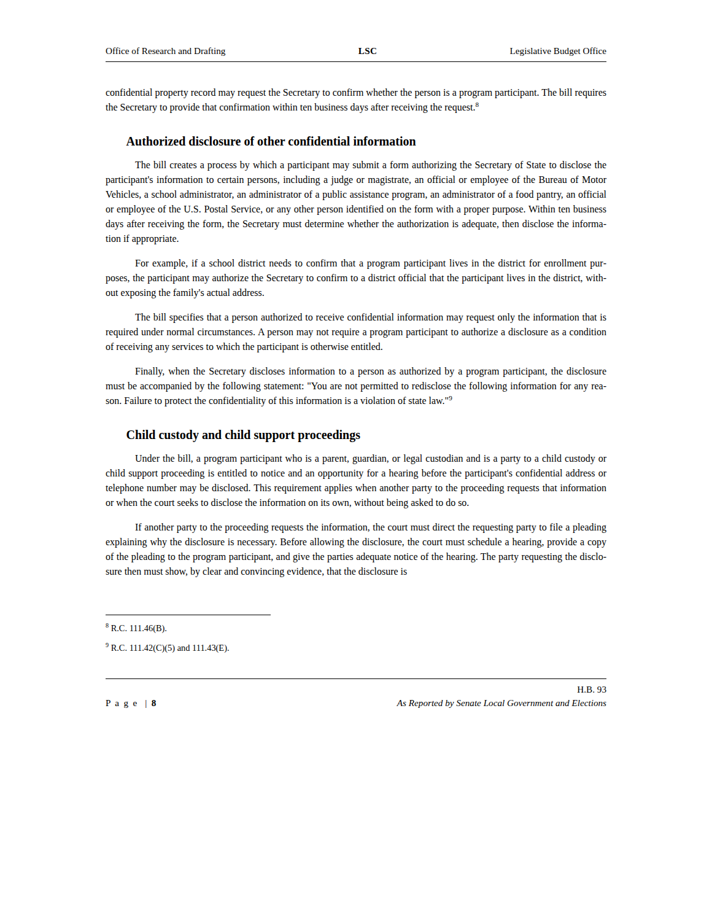Office of Research and Drafting LSC Legislative Budget Office
confidential property record may request the Secretary to confirm whether the person is a program participant. The bill requires the Secretary to provide that confirmation within ten business days after receiving the request.8
Authorized disclosure of other confidential information
The bill creates a process by which a participant may submit a form authorizing the Secretary of State to disclose the participant's information to certain persons, including a judge or magistrate, an official or employee of the Bureau of Motor Vehicles, a school administrator, an administrator of a public assistance program, an administrator of a food pantry, an official or employee of the U.S. Postal Service, or any other person identified on the form with a proper purpose. Within ten business days after receiving the form, the Secretary must determine whether the authorization is adequate, then disclose the information if appropriate.
For example, if a school district needs to confirm that a program participant lives in the district for enrollment purposes, the participant may authorize the Secretary to confirm to a district official that the participant lives in the district, without exposing the family's actual address.
The bill specifies that a person authorized to receive confidential information may request only the information that is required under normal circumstances. A person may not require a program participant to authorize a disclosure as a condition of receiving any services to which the participant is otherwise entitled.
Finally, when the Secretary discloses information to a person as authorized by a program participant, the disclosure must be accompanied by the following statement: "You are not permitted to redisclose the following information for any reason. Failure to protect the confidentiality of this information is a violation of state law."9
Child custody and child support proceedings
Under the bill, a program participant who is a parent, guardian, or legal custodian and is a party to a child custody or child support proceeding is entitled to notice and an opportunity for a hearing before the participant's confidential address or telephone number may be disclosed. This requirement applies when another party to the proceeding requests that information or when the court seeks to disclose the information on its own, without being asked to do so.
If another party to the proceeding requests the information, the court must direct the requesting party to file a pleading explaining why the disclosure is necessary. Before allowing the disclosure, the court must schedule a hearing, provide a copy of the pleading to the program participant, and give the parties adequate notice of the hearing. The party requesting the disclosure then must show, by clear and convincing evidence, that the disclosure is
8 R.C. 111.46(B).
9 R.C. 111.42(C)(5) and 111.43(E).
P a g e | 8 H.B. 93
As Reported by Senate Local Government and Elections